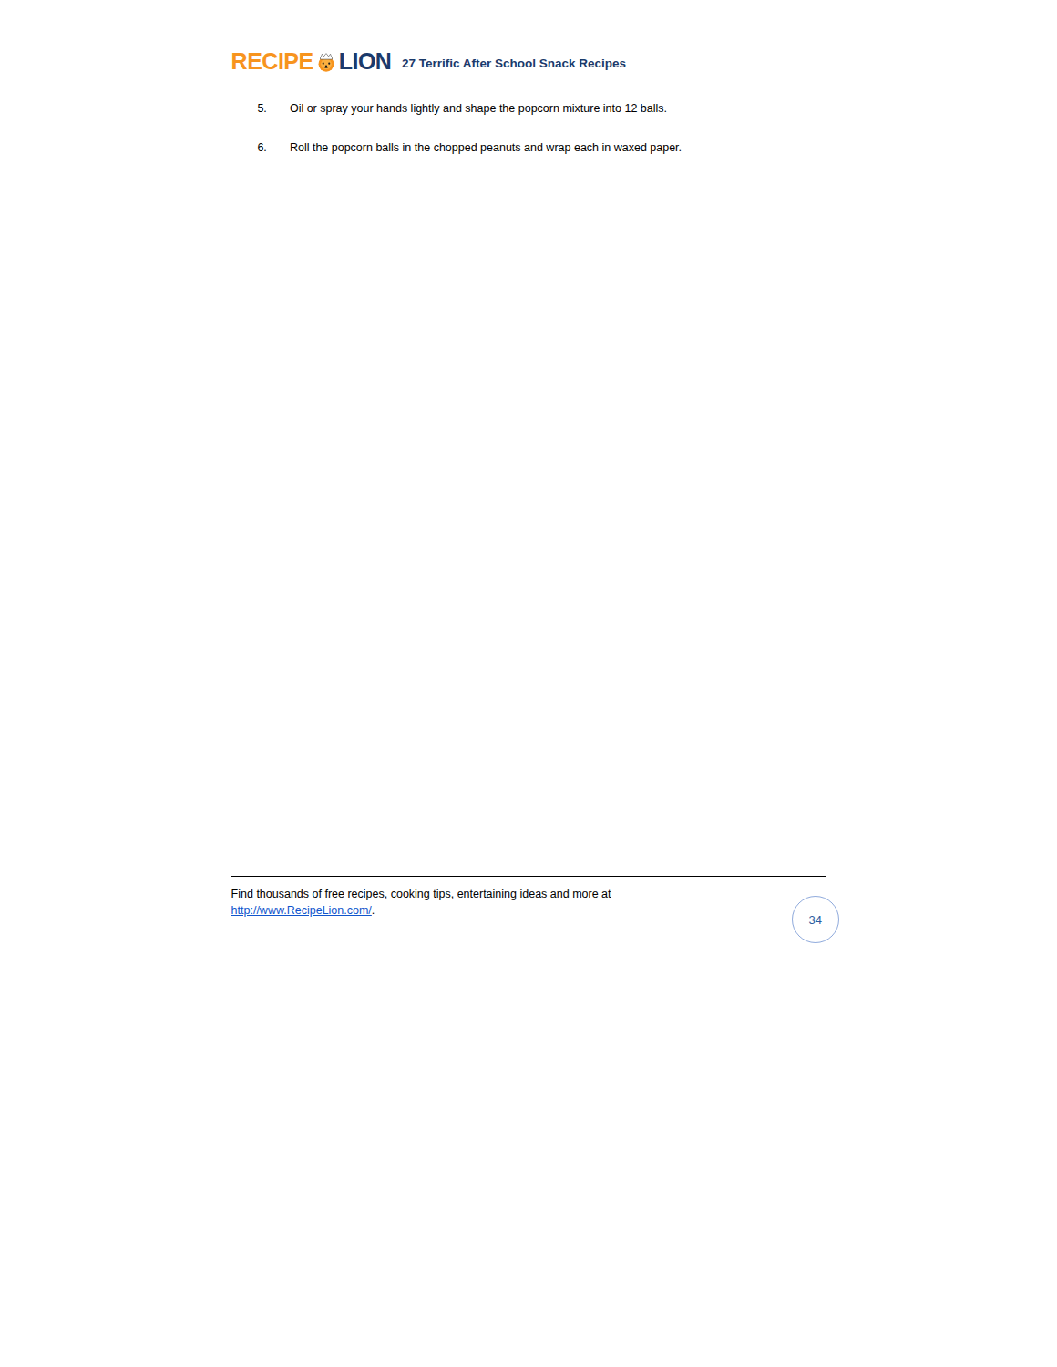RECIPE LION
27 Terrific After School Snack Recipes
Oil or spray your hands lightly and shape the popcorn mixture into 12 balls.
Roll the popcorn balls in the chopped peanuts and wrap each in waxed paper.
Find thousands of free recipes, cooking tips, entertaining ideas and more at
http://www.RecipeLion.com/.
34